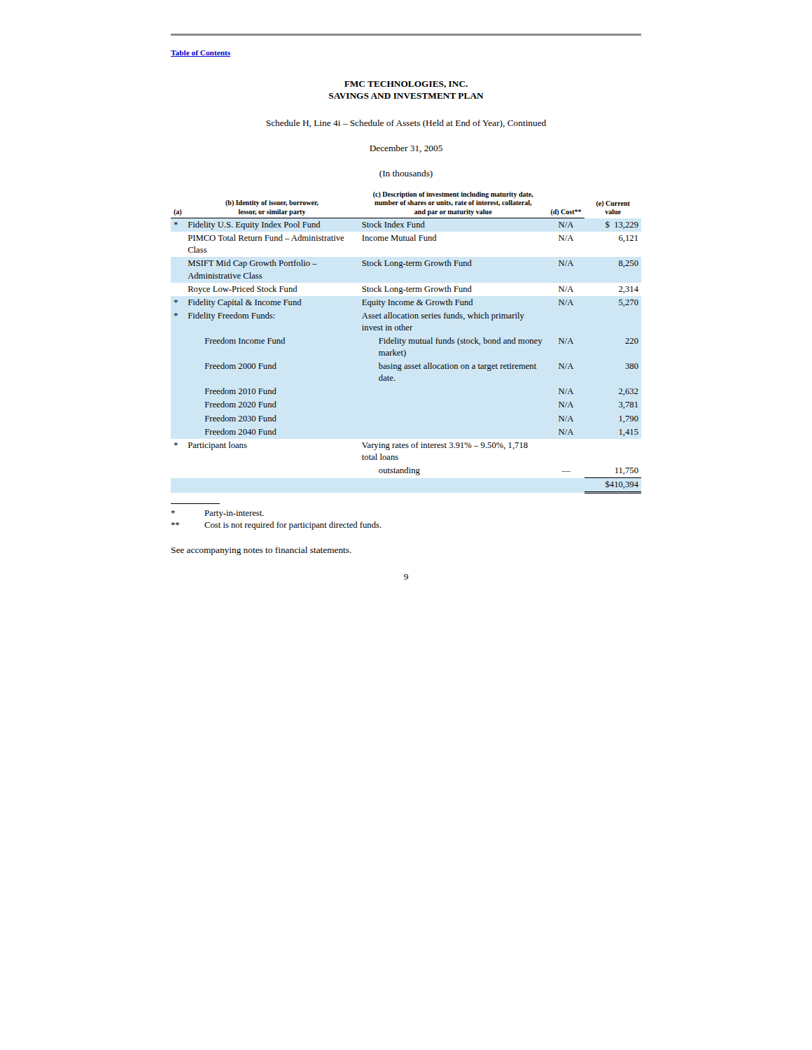Table of Contents
FMC TECHNOLOGIES, INC.
SAVINGS AND INVESTMENT PLAN
Schedule H, Line 4i – Schedule of Assets (Held at End of Year), Continued
December 31, 2005
(In thousands)
| (a) | (b) Identity of issuer, borrower, lessor, or similar party | (c) Description of investment including maturity date, number of shares or units, rate of interest, collateral, and par or maturity value | (d) Cost** | (e) Current value |
| --- | --- | --- | --- | --- |
| * | Fidelity U.S. Equity Index Pool Fund | Stock Index Fund | N/A | $ 13,229 |
| | PIMCO Total Return Fund – Administrative Class | Income Mutual Fund | N/A | 6,121 |
| | MSIFT Mid Cap Growth Portfolio – Administrative Class | Stock Long-term Growth Fund | N/A | 8,250 |
| | Royce Low-Priced Stock Fund | Stock Long-term Growth Fund | N/A | 2,314 |
| * | Fidelity Capital & Income Fund | Equity Income & Growth Fund | N/A | 5,270 |
| * | Fidelity Freedom Funds: | Asset allocation series funds, which primarily invest in other | | |
| | Freedom Income Fund | Fidelity mutual funds (stock, bond and money market) | N/A | 220 |
| | Freedom 2000 Fund | basing asset allocation on a target retirement date. | N/A | 380 |
| | Freedom 2010 Fund | | N/A | 2,632 |
| | Freedom 2020 Fund | | N/A | 3,781 |
| | Freedom 2030 Fund | | N/A | 1,790 |
| | Freedom 2040 Fund | | N/A | 1,415 |
| * | Participant loans | Varying rates of interest 3.91% – 9.50%, 1,718 total loans | | |
| | | outstanding | — | 11,750 |
| | | | | $410,394 |
| * | Party-in-interest. |
| ** | Cost is not required for participant directed funds. |
See accompanying notes to financial statements.
9